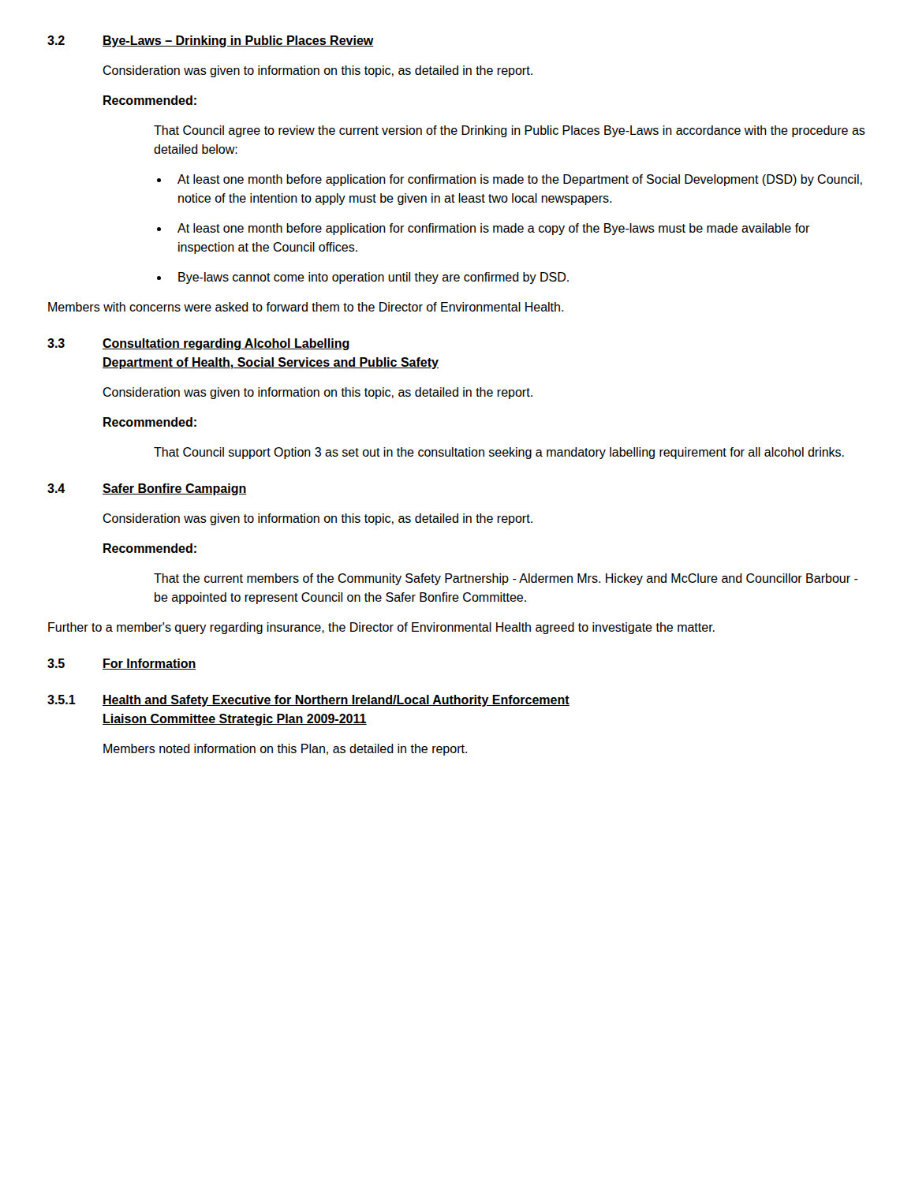3.2 Bye-Laws – Drinking in Public Places Review
Consideration was given to information on this topic, as detailed in the report.
Recommended:
That Council agree to review the current version of the Drinking in Public Places Bye-Laws in accordance with the procedure as detailed below:
At least one month before application for confirmation is made to the Department of Social Development (DSD) by Council, notice of the intention to apply must be given in at least two local newspapers.
At least one month before application for confirmation is made a copy of the Bye-laws must be made available for inspection at the Council offices.
Bye-laws cannot come into operation until they are confirmed by DSD.
Members with concerns were asked to forward them to the Director of Environmental Health.
3.3
Consultation regarding Alcohol Labelling
Department of Health, Social Services and Public Safety
Consideration was given to information on this topic, as detailed in the report.
Recommended:
That Council support Option 3 as set out in the consultation seeking a mandatory labelling requirement for all alcohol drinks.
3.4 Safer Bonfire Campaign
Consideration was given to information on this topic, as detailed in the report.
Recommended:
That the current members of the Community Safety Partnership - Aldermen Mrs. Hickey and McClure and Councillor Barbour - be appointed to represent Council on the Safer Bonfire Committee.
Further to a member's query regarding insurance, the Director of Environmental Health agreed to investigate the matter.
3.5 For Information
3.5.1
Health and Safety Executive for Northern Ireland/Local Authority Enforcement
Liaison Committee Strategic Plan 2009-2011
Members noted information on this Plan, as detailed in the report.